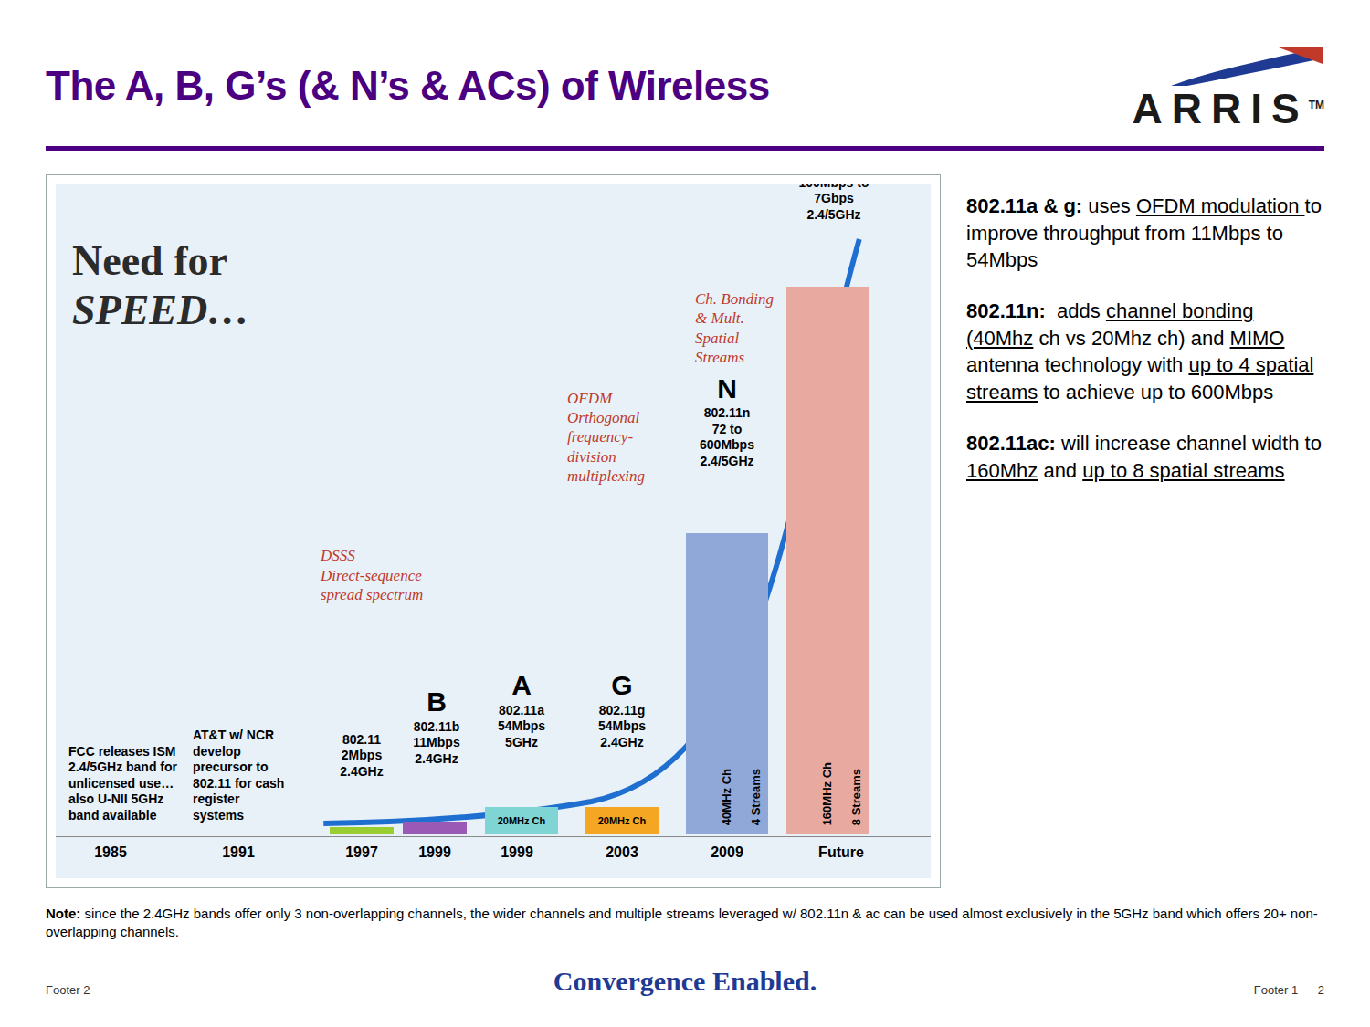The A, B, G’s (& N’s & ACs) of Wireless
ARRISTM
Need forSPEED…
DSSS
Direct-sequence
spread spectrum
OFDM
Orthogonal
frequency-
division
multiplexing
Ch. Bonding
& Mult.
Spatial
Streams
FCC releases ISM 2.4/5GHz band for unlicensed use… also U-NII 5GHz band available
AT&T w/ NCR develop precursor to 802.11 for cash register systems
20MHz Ch
20MHz Ch
40MHz Ch 4 Streams
160MHz Ch 8 Streams
802.11
2Mbps
2.4GHz
B802.11b
11Mbps
2.4GHz
A802.11a
54Mbps
5GHz
G802.11g
54Mbps
2.4GHz
N802.11n
72 to
600Mbps
2.4/5GHz
AC802.11ac
100Mbps to
7Gbps
2.4/5GHz
1985 1991 1997 1999 1999 2003 2009 Future
802.11a & g: uses OFDM modulation to improve throughput from 11Mbps to 54Mbps
802.11n: adds channel bonding (40Mhz ch vs 20Mhz ch) and MIMO antenna technology with up to 4 spatial streams to achieve up to 600Mbps
802.11ac: will increase channel width to 160Mhz and up to 8 spatial streams
Note: since the 2.4GHz bands offer only 3 non-overlapping channels, the wider channels and multiple streams leveraged w/ 802.11n & ac can be used almost exclusively in the 5GHz band which offers 20+ non-overlapping channels.
Footer 2
Convergence Enabled.
Footer 1 2